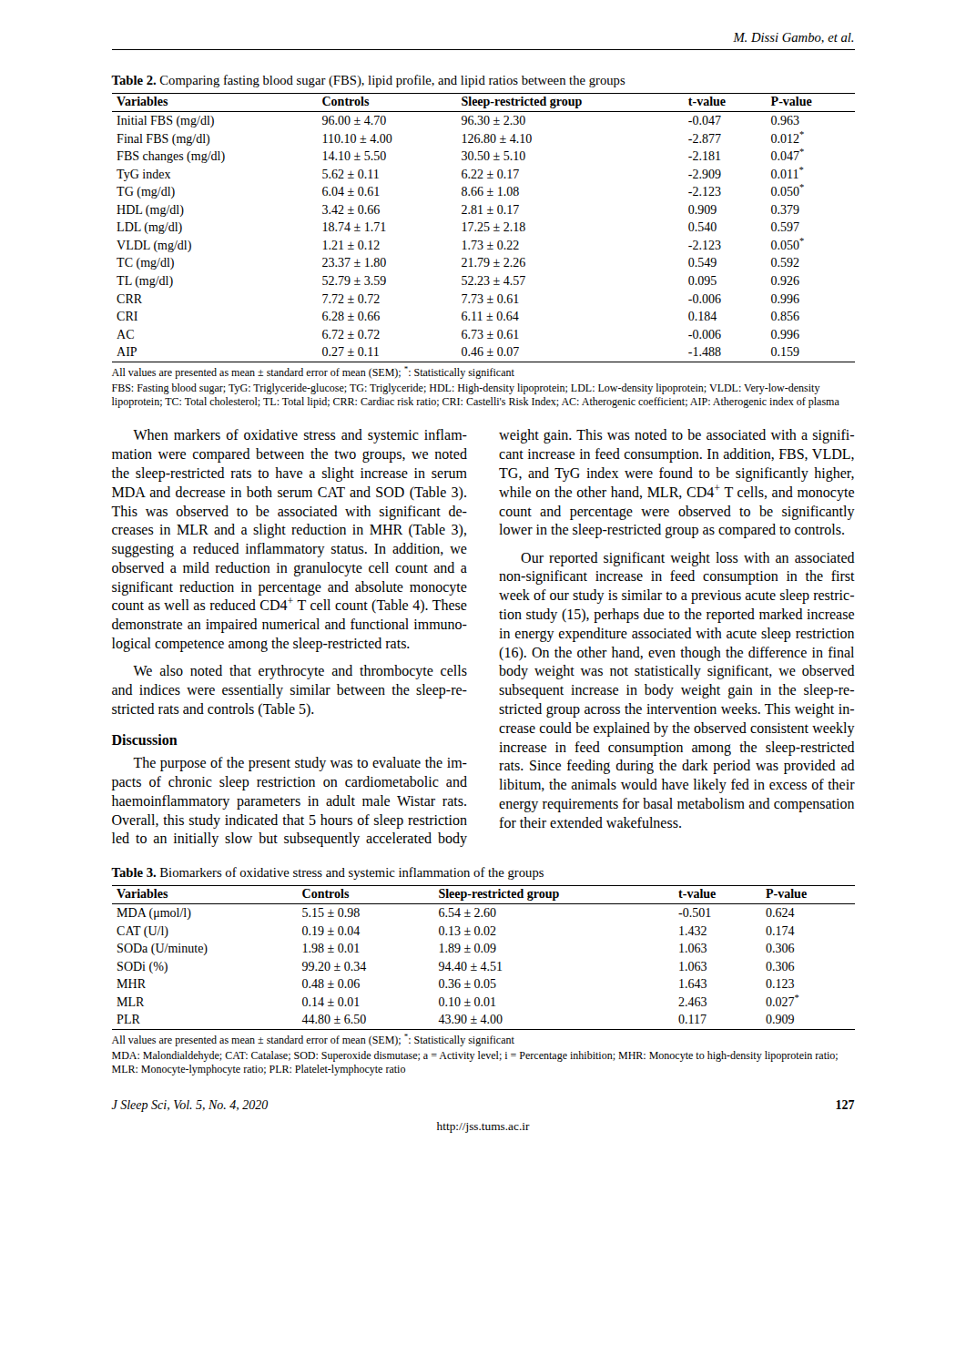M. Dissi Gambo, et al.
Table 2. Comparing fasting blood sugar (FBS), lipid profile, and lipid ratios between the groups
| Variables | Controls | Sleep-restricted group | t-value | P-value |
| --- | --- | --- | --- | --- |
| Initial FBS (mg/dl) | 96.00 ± 4.70 | 96.30 ± 2.30 | -0.047 | 0.963 |
| Final FBS (mg/dl) | 110.10 ± 4.00 | 126.80 ± 4.10 | -2.877 | 0.012 * |
| FBS changes (mg/dl) | 14.10 ± 5.50 | 30.50 ± 5.10 | -2.181 | 0.047 * |
| TyG index | 5.62 ± 0.11 | 6.22 ± 0.17 | -2.909 | 0.011 * |
| TG (mg/dl) | 6.04 ± 0.61 | 8.66 ± 1.08 | -2.123 | 0.050 * |
| HDL (mg/dl) | 3.42 ± 0.66 | 2.81 ± 0.17 | 0.909 | 0.379 |
| LDL (mg/dl) | 18.74 ± 1.71 | 17.25 ± 2.18 | 0.540 | 0.597 |
| VLDL (mg/dl) | 1.21 ± 0.12 | 1.73 ± 0.22 | -2.123 | 0.050 * |
| TC (mg/dl) | 23.37 ± 1.80 | 21.79 ± 2.26 | 0.549 | 0.592 |
| TL (mg/dl) | 52.79 ± 3.59 | 52.23 ± 4.57 | 0.095 | 0.926 |
| CRR | 7.72 ± 0.72 | 7.73 ± 0.61 | -0.006 | 0.996 |
| CRI | 6.28 ± 0.66 | 6.11 ± 0.64 | 0.184 | 0.856 |
| AC | 6.72 ± 0.72 | 6.73 ± 0.61 | -0.006 | 0.996 |
| AIP | 0.27 ± 0.11 | 0.46 ± 0.07 | -1.488 | 0.159 |
All values are presented as mean ± standard error of mean (SEM); *: Statistically significant
FBS: Fasting blood sugar; TyG: Triglyceride-glucose; TG: Triglyceride; HDL: High-density lipoprotein; LDL: Low-density lipoprotein; VLDL: Very-low-density lipoprotein; TC: Total cholesterol; TL: Total lipid; CRR: Cardiac risk ratio; CRI: Castelli's Risk Index; AC: Atherogenic coefficient; AIP: Atherogenic index of plasma
When markers of oxidative stress and systemic inflammation were compared between the two groups, we noted the sleep-restricted rats to have a slight increase in serum MDA and decrease in both serum CAT and SOD (Table 3). This was observed to be associated with significant decreases in MLR and a slight reduction in MHR (Table 3), suggesting a reduced inflammatory status. In addition, we observed a mild reduction in granulocyte cell count and a significant reduction in percentage and absolute monocyte count as well as reduced CD4+ T cell count (Table 4). These demonstrate an impaired numerical and functional immunological competence among the sleep-restricted rats.
We also noted that erythrocyte and thrombocyte cells and indices were essentially similar between the sleep-restricted rats and controls (Table 5).
Discussion
The purpose of the present study was to evaluate the impacts of chronic sleep restriction on cardiometabolic and haemoinflammatory parameters in adult male Wistar rats. Overall, this study indicated that 5 hours of sleep restriction led to an initially slow but subsequently accelerated body weight gain. This was noted to be associated with a significant increase in feed consumption. In addition, FBS, VLDL, TG, and TyG index were found to be significantly higher, while on the other hand, MLR, CD4+ T cells, and monocyte count and percentage were observed to be significantly lower in the sleep-restricted group as compared to controls.
Our reported significant weight loss with an associated non-significant increase in feed consumption in the first week of our study is similar to a previous acute sleep restriction study (15), perhaps due to the reported marked increase in energy expenditure associated with acute sleep restriction (16). On the other hand, even though the difference in final body weight was not statistically significant, we observed subsequent increase in body weight gain in the sleep-restricted group across the intervention weeks. This weight increase could be explained by the observed consistent weekly increase in feed consumption among the sleep-restricted rats. Since feeding during the dark period was provided ad libitum, the animals would have likely fed in excess of their energy requirements for basal metabolism and compensation for their extended wakefulness.
Table 3. Biomarkers of oxidative stress and systemic inflammation of the groups
| Variables | Controls | Sleep-restricted group | t-value | P-value |
| --- | --- | --- | --- | --- |
| MDA (μmol/l) | 5.15 ± 0.98 | 6.54 ± 2.60 | -0.501 | 0.624 |
| CAT (U/l) | 0.19 ± 0.04 | 0.13 ± 0.02 | 1.432 | 0.174 |
| SODa (U/minute) | 1.98 ± 0.01 | 1.89 ± 0.09 | 1.063 | 0.306 |
| SODi (%) | 99.20 ± 0.34 | 94.40 ± 4.51 | 1.063 | 0.306 |
| MHR | 0.48 ± 0.06 | 0.36 ± 0.05 | 1.643 | 0.123 |
| MLR | 0.14 ± 0.01 | 0.10 ± 0.01 | 2.463 | 0.027 * |
| PLR | 44.80 ± 6.50 | 43.90 ± 4.00 | 0.117 | 0.909 |
All values are presented as mean ± standard error of mean (SEM); *: Statistically significant
MDA: Malondialdehyde; CAT: Catalase; SOD: Superoxide dismutase; a = Activity level; i = Percentage inhibition; MHR: Monocyte to high-density lipoprotein ratio; MLR: Monocyte-lymphocyte ratio; PLR: Platelet-lymphocyte ratio
J Sleep Sci, Vol. 5, No. 4, 2020
127
http://jss.tums.ac.ir